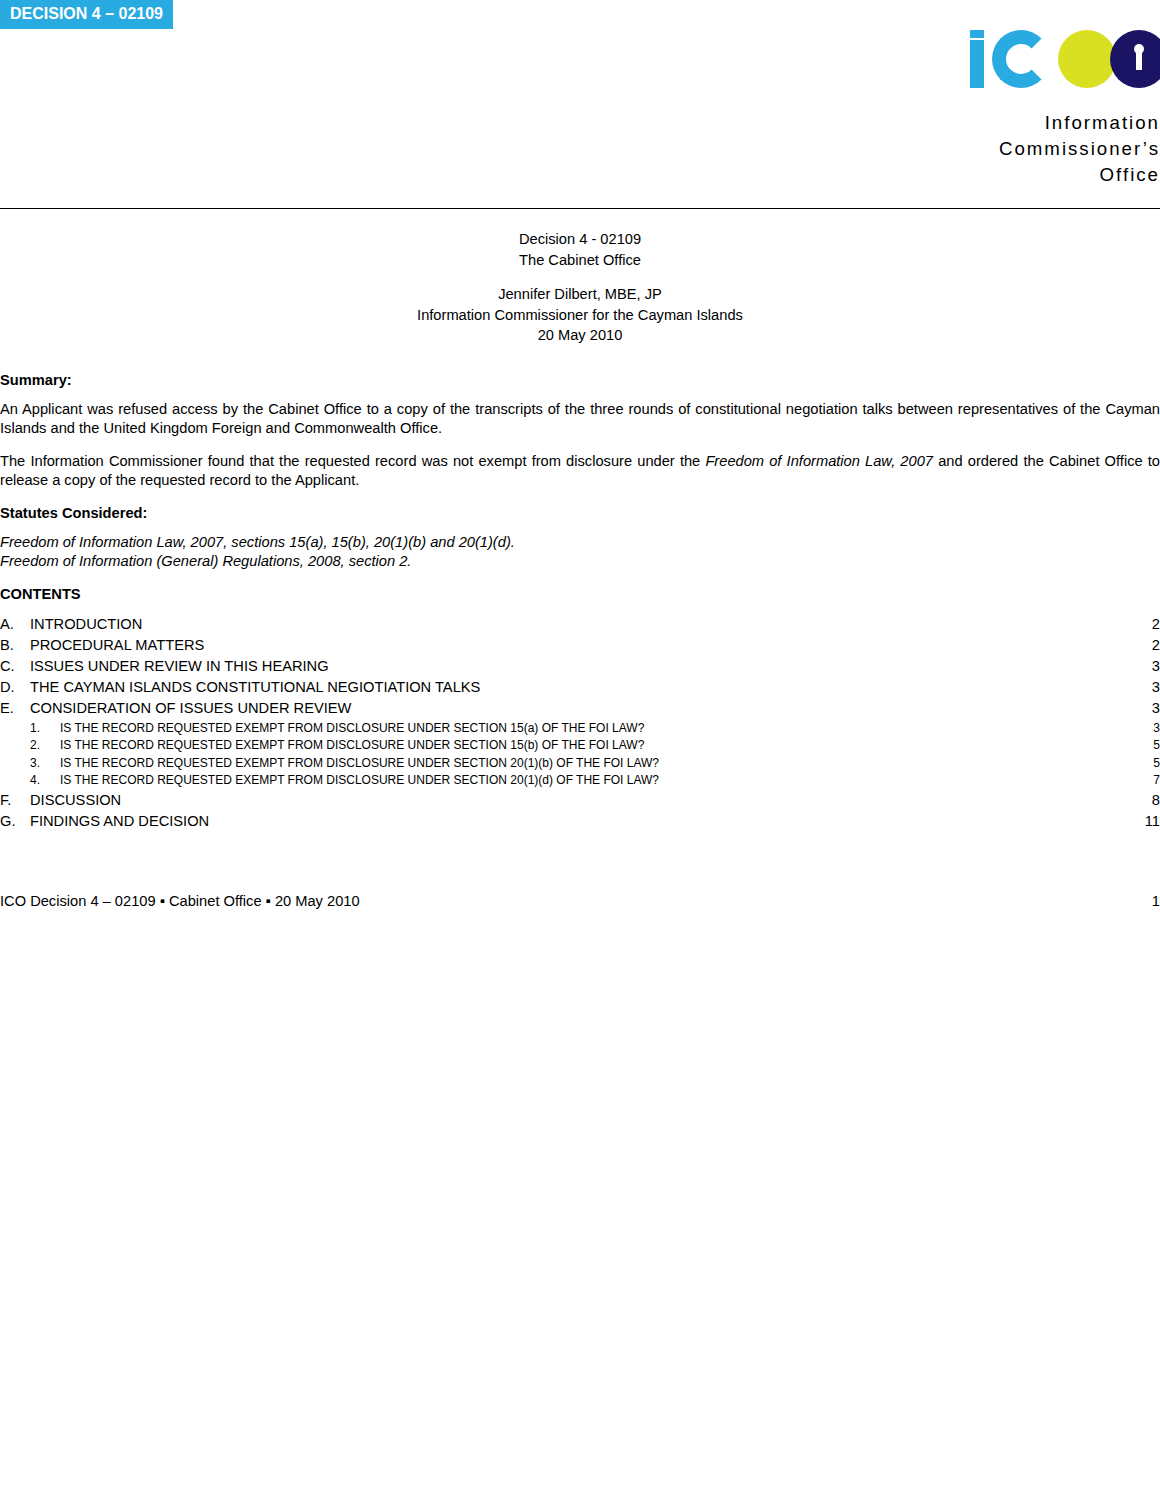DECISION 4 – 02109
Information
Commissioner’s
Office
Decision 4 - 02109
The Cabinet Office
Jennifer Dilbert, MBE, JP
Information Commissioner for the Cayman Islands
20 May 2010
Summary:
An Applicant was refused access by the Cabinet Office to a copy of the transcripts of the three rounds of constitutional negotiation talks between representatives of the Cayman Islands and the United Kingdom Foreign and Commonwealth Office.
The Information Commissioner found that the requested record was not exempt from disclosure under the Freedom of Information Law, 2007 and ordered the Cabinet Office to release a copy of the requested record to the Applicant.
Statutes Considered:
Freedom of Information Law, 2007, sections 15(a), 15(b), 20(1)(b) and 20(1)(d).
Freedom of Information (General) Regulations, 2008, section 2.
CONTENTS
| A. | INTRODUCTION | 2 |
| B. | PROCEDURAL MATTERS | 2 |
| C. | ISSUES UNDER REVIEW IN THIS HEARING | 3 |
| D. | THE CAYMAN ISLANDS CONSTITUTIONAL NEGIOTIATION TALKS | 3 |
| E. | CONSIDERATION OF ISSUES UNDER REVIEW | 3 |
| | 1. | IS THE RECORD REQUESTED EXEMPT FROM DISCLOSURE UNDER SECTION 15(a) OF THE FOI LAW? | 3 |
| | 2. | IS THE RECORD REQUESTED EXEMPT FROM DISCLOSURE UNDER SECTION 15(b) OF THE FOI LAW? | 5 |
| | 3. | IS THE RECORD REQUESTED EXEMPT FROM DISCLOSURE UNDER SECTION 20(1)(b) OF THE FOI LAW? | 5 |
| | 4. | IS THE RECORD REQUESTED EXEMPT FROM DISCLOSURE UNDER SECTION 20(1)(d) OF THE FOI LAW? | 7 |
| F. | DISCUSSION | 8 |
| G. | FINDINGS AND DECISION | 11 |
ICO Decision 4 – 02109 ▪ Cabinet Office ▪ 20 May 2010
1